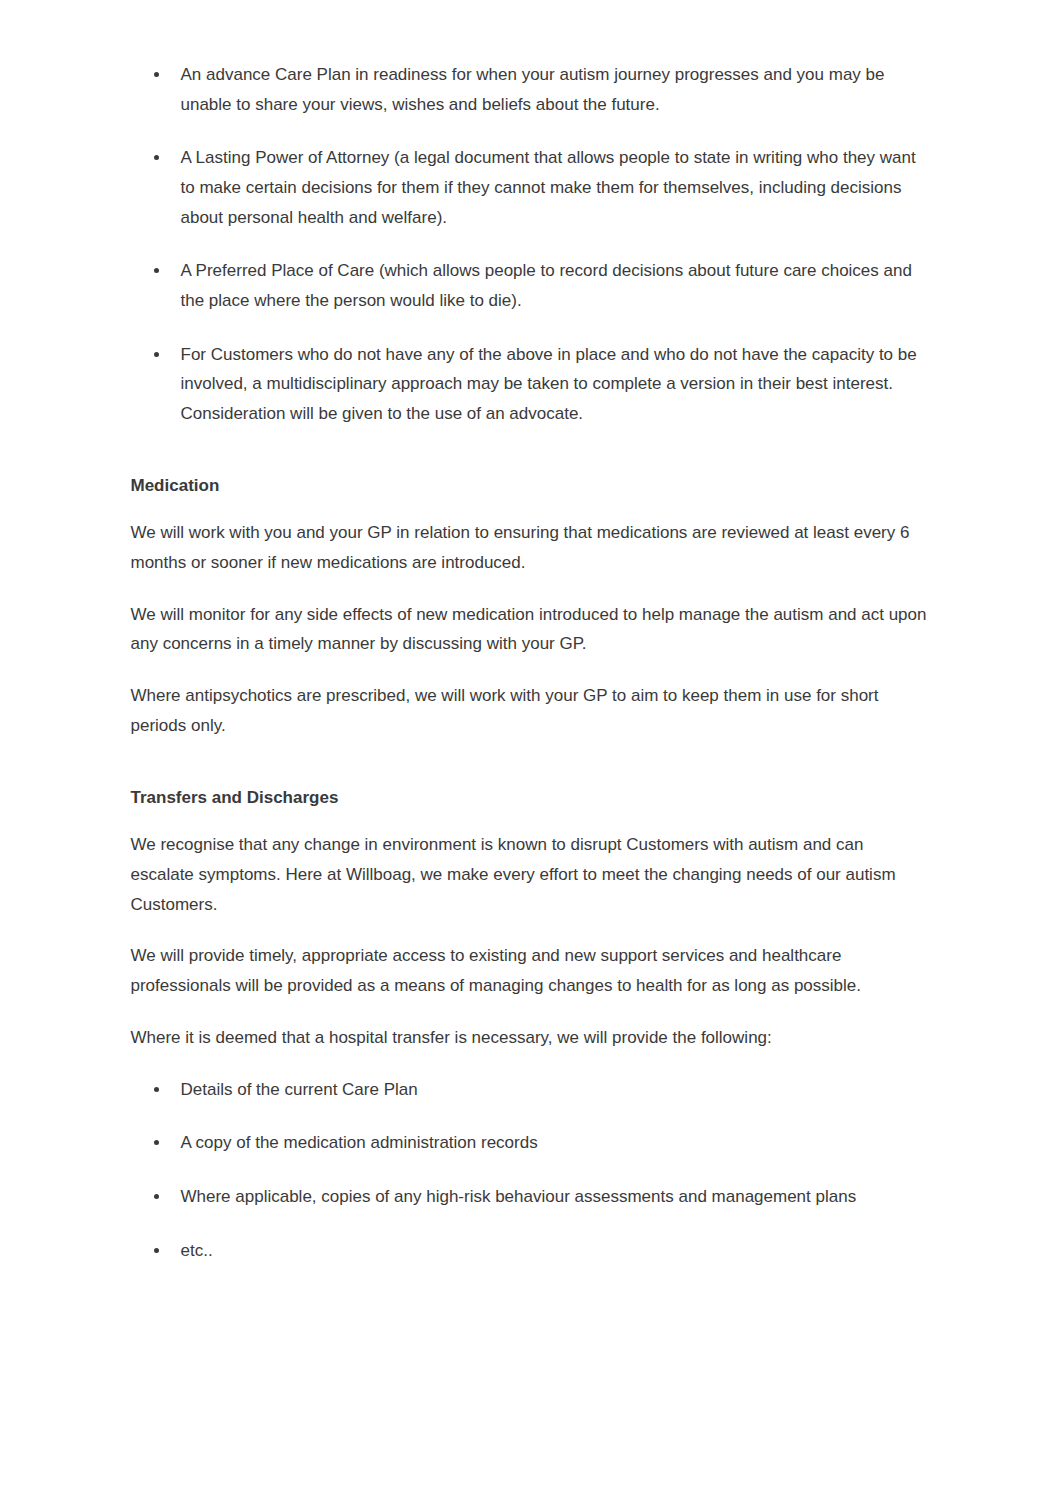An advance Care Plan in readiness for when your autism journey progresses and you may be unable to share your views, wishes and beliefs about the future.
A Lasting Power of Attorney (a legal document that allows people to state in writing who they want to make certain decisions for them if they cannot make them for themselves, including decisions about personal health and welfare).
A Preferred Place of Care (which allows people to record decisions about future care choices and the place where the person would like to die).
For Customers who do not have any of the above in place and who do not have the capacity to be involved, a multidisciplinary approach may be taken to complete a version in their best interest. Consideration will be given to the use of an advocate.
Medication
We will work with you and your GP in relation to ensuring that medications are reviewed at least every 6 months or sooner if new medications are introduced.
We will monitor for any side effects of new medication introduced to help manage the autism and act upon any concerns in a timely manner by discussing with your GP.
Where antipsychotics are prescribed, we will work with your GP to aim to keep them in use for short periods only.
Transfers and Discharges
We recognise that any change in environment is known to disrupt Customers with autism and can escalate symptoms. Here at Willboag, we make every effort to meet the changing needs of our autism Customers.
We will provide timely, appropriate access to existing and new support services and healthcare professionals will be provided as a means of managing changes to health for as long as possible.
Where it is deemed that a hospital transfer is necessary, we will provide the following:
Details of the current Care Plan
A copy of the medication administration records
Where applicable, copies of any high-risk behaviour assessments and management plans
etc..